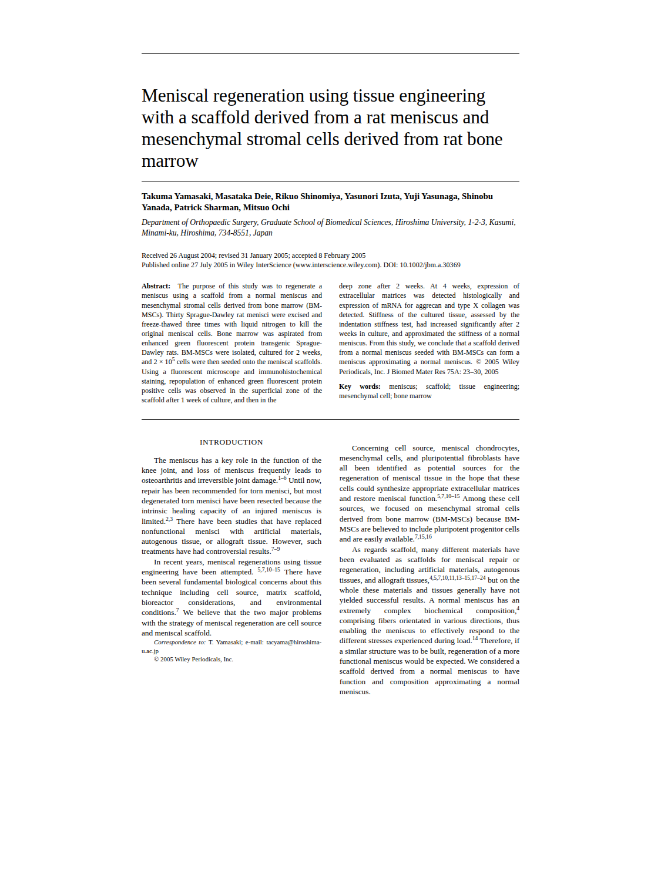Meniscal regeneration using tissue engineering with a scaffold derived from a rat meniscus and mesenchymal stromal cells derived from rat bone marrow
Takuma Yamasaki, Masataka Deie, Rikuo Shinomiya, Yasunori Izuta, Yuji Yasunaga, Shinobu Yanada, Patrick Sharman, Mitsuo Ochi
Department of Orthopaedic Surgery, Graduate School of Biomedical Sciences, Hiroshima University, 1-2-3, Kasumi, Minami-ku, Hiroshima, 734-8551, Japan
Received 26 August 2004; revised 31 January 2005; accepted 8 February 2005
Published online 27 July 2005 in Wiley InterScience (www.interscience.wiley.com). DOI: 10.1002/jbm.a.30369
Abstract: The purpose of this study was to regenerate a meniscus using a scaffold from a normal meniscus and mesenchymal stromal cells derived from bone marrow (BM-MSCs). Thirty Sprague-Dawley rat menisci were excised and freeze-thawed three times with liquid nitrogen to kill the original meniscal cells. Bone marrow was aspirated from enhanced green fluorescent protein transgenic Sprague-Dawley rats. BM-MSCs were isolated, cultured for 2 weeks, and 2 × 105 cells were then seeded onto the meniscal scaffolds. Using a fluorescent microscope and immunohistochemical staining, repopulation of enhanced green fluorescent protein positive cells was observed in the superficial zone of the scaffold after 1 week of culture, and then in the
deep zone after 2 weeks. At 4 weeks, expression of extracellular matrices was detected histologically and expression of mRNA for aggrecan and type X collagen was detected. Stiffness of the cultured tissue, assessed by the indentation stiffness test, had increased significantly after 2 weeks in culture, and approximated the stiffness of a normal meniscus. From this study, we conclude that a scaffold derived from a normal meniscus seeded with BM-MSCs can form a meniscus approximating a normal meniscus. © 2005 Wiley Periodicals, Inc. J Biomed Mater Res 75A: 23–30, 2005
Key words: meniscus; scaffold; tissue engineering; mesenchymal cell; bone marrow
INTRODUCTION
The meniscus has a key role in the function of the knee joint, and loss of meniscus frequently leads to osteoarthritis and irreversible joint damage.1–6 Until now, repair has been recommended for torn menisci, but most degenerated torn menisci have been resected because the intrinsic healing capacity of an injured meniscus is limited.2,3 There have been studies that have replaced nonfunctional menisci with artificial materials, autogenous tissue, or allograft tissue. However, such treatments have had controversial results.7–9
In recent years, meniscal regenerations using tissue engineering have been attempted. 5,7,10–15 There have been several fundamental biological concerns about this technique including cell source, matrix scaffold, bioreactor considerations, and environmental conditions.7 We believe that the two major problems with the strategy of meniscal regeneration are cell source and meniscal scaffold.
Correspondence to: T. Yamasaki; e-mail: tacyama@hiroshima-u.ac.jp
© 2005 Wiley Periodicals, Inc.
Concerning cell source, meniscal chondrocytes, mesenchymal cells, and pluripotential fibroblasts have all been identified as potential sources for the regeneration of meniscal tissue in the hope that these cells could synthesize appropriate extracellular matrices and restore meniscal function.5,7,10–15 Among these cell sources, we focused on mesenchymal stromal cells derived from bone marrow (BM-MSCs) because BM-MSCs are believed to include pluripotent progenitor cells and are easily available.7,15,16
As regards scaffold, many different materials have been evaluated as scaffolds for meniscal repair or regeneration, including artificial materials, autogenous tissues, and allograft tissues,4,5,7,10,11,13–15,17–24 but on the whole these materials and tissues generally have not yielded successful results. A normal meniscus has an extremely complex biochemical composition,4 comprising fibers orientated in various directions, thus enabling the meniscus to effectively respond to the different stresses experienced during load.14 Therefore, if a similar structure was to be built, regeneration of a more functional meniscus would be expected. We considered a scaffold derived from a normal meniscus to have function and composition approximating a normal meniscus.